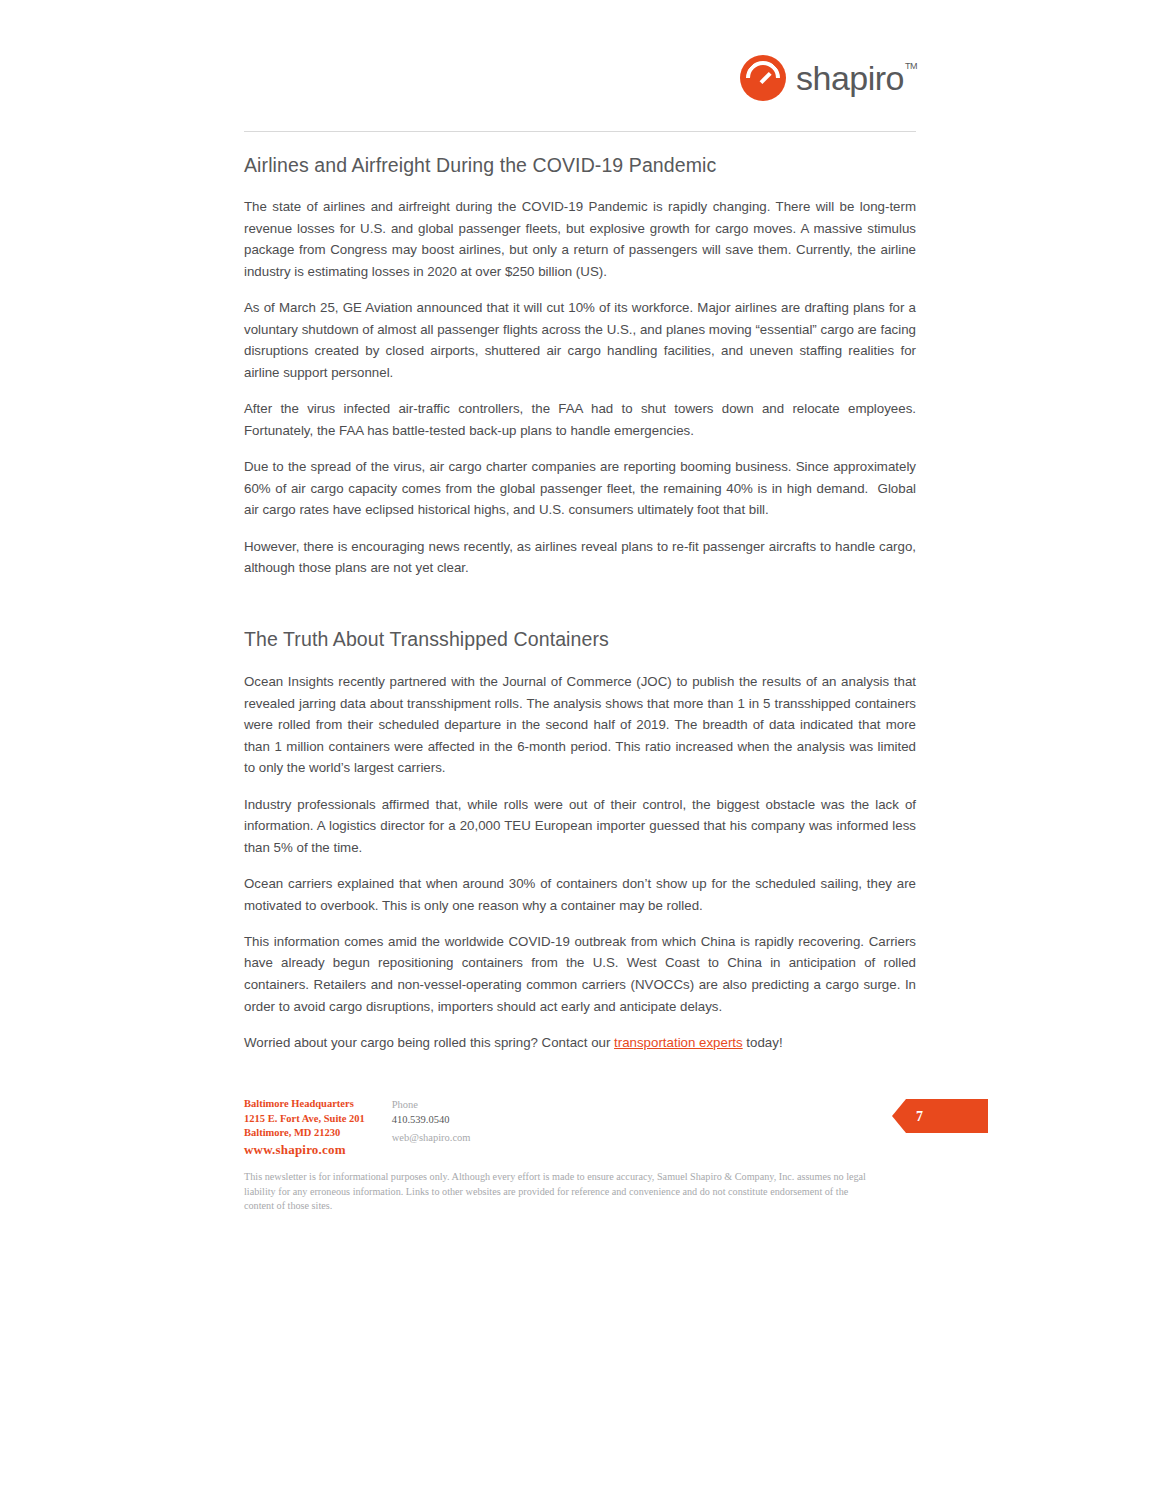shapiroTM
Airlines and Airfreight During the COVID-19 Pandemic
The state of airlines and airfreight during the COVID-19 Pandemic is rapidly changing. There will be long-term revenue losses for U.S. and global passenger fleets, but explosive growth for cargo moves. A massive stimulus package from Congress may boost airlines, but only a return of passengers will save them. Currently, the airline industry is estimating losses in 2020 at over $250 billion (US).
As of March 25, GE Aviation announced that it will cut 10% of its workforce. Major airlines are drafting plans for a voluntary shutdown of almost all passenger flights across the U.S., and planes moving “essential” cargo are facing disruptions created by closed airports, shuttered air cargo handling facilities, and uneven staffing realities for airline support personnel.
After the virus infected air-traffic controllers, the FAA had to shut towers down and relocate employees. Fortunately, the FAA has battle-tested back-up plans to handle emergencies.
Due to the spread of the virus, air cargo charter companies are reporting booming business. Since approximately 60% of air cargo capacity comes from the global passenger fleet, the remaining 40% is in high demand. Global air cargo rates have eclipsed historical highs, and U.S. consumers ultimately foot that bill.
However, there is encouraging news recently, as airlines reveal plans to re-fit passenger aircrafts to handle cargo, although those plans are not yet clear.
The Truth About Transshipped Containers
Ocean Insights recently partnered with the Journal of Commerce (JOC) to publish the results of an analysis that revealed jarring data about transshipment rolls. The analysis shows that more than 1 in 5 transshipped containers were rolled from their scheduled departure in the second half of 2019. The breadth of data indicated that more than 1 million containers were affected in the 6-month period. This ratio increased when the analysis was limited to only the world’s largest carriers.
Industry professionals affirmed that, while rolls were out of their control, the biggest obstacle was the lack of information. A logistics director for a 20,000 TEU European importer guessed that his company was informed less than 5% of the time.
Ocean carriers explained that when around 30% of containers don’t show up for the scheduled sailing, they are motivated to overbook. This is only one reason why a container may be rolled.
This information comes amid the worldwide COVID-19 outbreak from which China is rapidly recovering. Carriers have already begun repositioning containers from the U.S. West Coast to China in anticipation of rolled containers. Retailers and non-vessel-operating common carriers (NVOCCs) are also predicting a cargo surge. In order to avoid cargo disruptions, importers should act early and anticipate delays.
Worried about your cargo being rolled this spring? Contact our transportation experts today!
7
Baltimore Headquarters
1215 E. Fort Ave, Suite 201
Baltimore, MD 21230
www.shapiro.com
Phone
410.539.0540
web@shapiro.com
This newsletter is for informational purposes only. Although every effort is made to ensure accuracy, Samuel Shapiro & Company, Inc. assumes no legal liability for any erroneous information. Links to other websites are provided for reference and convenience and do not constitute endorsement of the content of those sites.